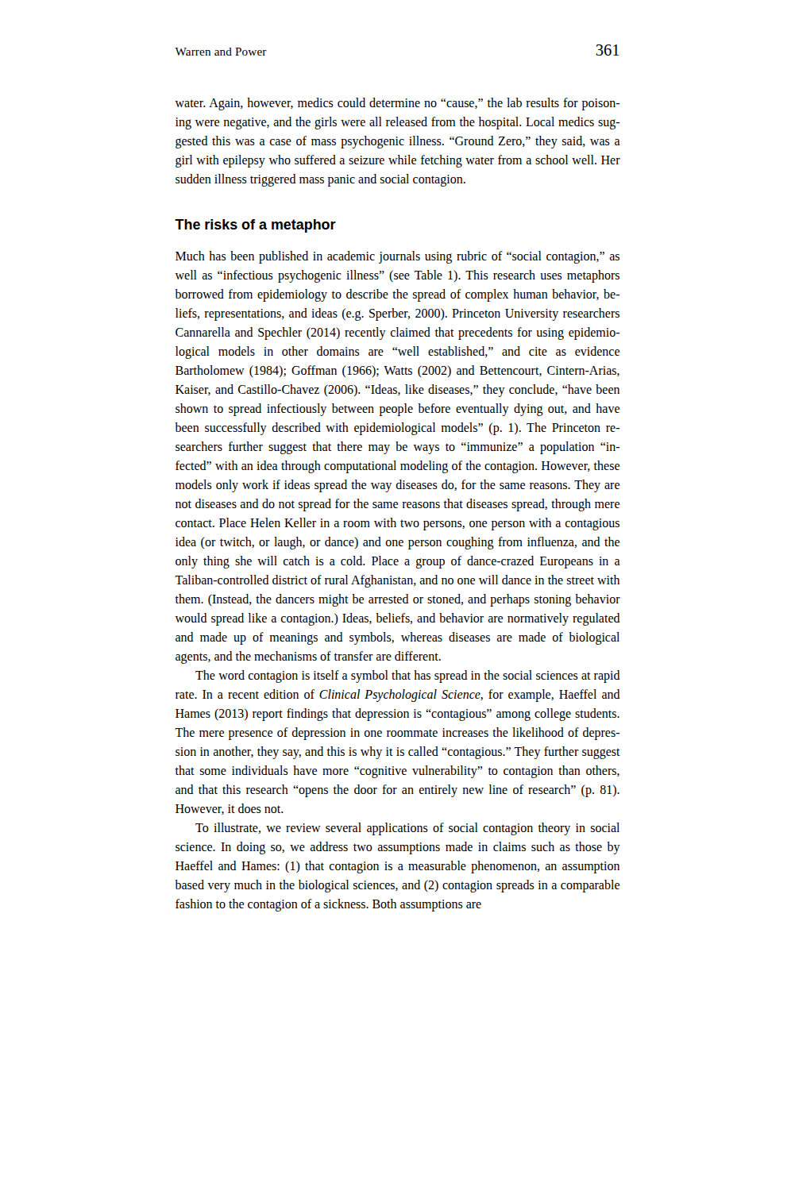Warren and Power 361
water. Again, however, medics could determine no “cause,” the lab results for poisoning were negative, and the girls were all released from the hospital. Local medics suggested this was a case of mass psychogenic illness. “Ground Zero,” they said, was a girl with epilepsy who suffered a seizure while fetching water from a school well. Her sudden illness triggered mass panic and social contagion.
The risks of a metaphor
Much has been published in academic journals using rubric of “social contagion,” as well as “infectious psychogenic illness” (see Table 1). This research uses metaphors borrowed from epidemiology to describe the spread of complex human behavior, beliefs, representations, and ideas (e.g. Sperber, 2000). Princeton University researchers Cannarella and Spechler (2014) recently claimed that precedents for using epidemiological models in other domains are “well established,” and cite as evidence Bartholomew (1984); Goffman (1966); Watts (2002) and Bettencourt, Cintern-Arias, Kaiser, and Castillo-Chavez (2006). “Ideas, like diseases,” they conclude, “have been shown to spread infectiously between people before eventually dying out, and have been successfully described with epidemiological models” (p. 1). The Princeton researchers further suggest that there may be ways to “immunize” a population “infected” with an idea through computational modeling of the contagion. However, these models only work if ideas spread the way diseases do, for the same reasons. They are not diseases and do not spread for the same reasons that diseases spread, through mere contact. Place Helen Keller in a room with two persons, one person with a contagious idea (or twitch, or laugh, or dance) and one person coughing from influenza, and the only thing she will catch is a cold. Place a group of dance-crazed Europeans in a Taliban-controlled district of rural Afghanistan, and no one will dance in the street with them. (Instead, the dancers might be arrested or stoned, and perhaps stoning behavior would spread like a contagion.) Ideas, beliefs, and behavior are normatively regulated and made up of meanings and symbols, whereas diseases are made of biological agents, and the mechanisms of transfer are different.
The word contagion is itself a symbol that has spread in the social sciences at rapid rate. In a recent edition of Clinical Psychological Science, for example, Haeffel and Hames (2013) report findings that depression is “contagious” among college students. The mere presence of depression in one roommate increases the likelihood of depression in another, they say, and this is why it is called “contagious.” They further suggest that some individuals have more “cognitive vulnerability” to contagion than others, and that this research “opens the door for an entirely new line of research” (p. 81). However, it does not.
To illustrate, we review several applications of social contagion theory in social science. In doing so, we address two assumptions made in claims such as those by Haeffel and Hames: (1) that contagion is a measurable phenomenon, an assumption based very much in the biological sciences, and (2) contagion spreads in a comparable fashion to the contagion of a sickness. Both assumptions are